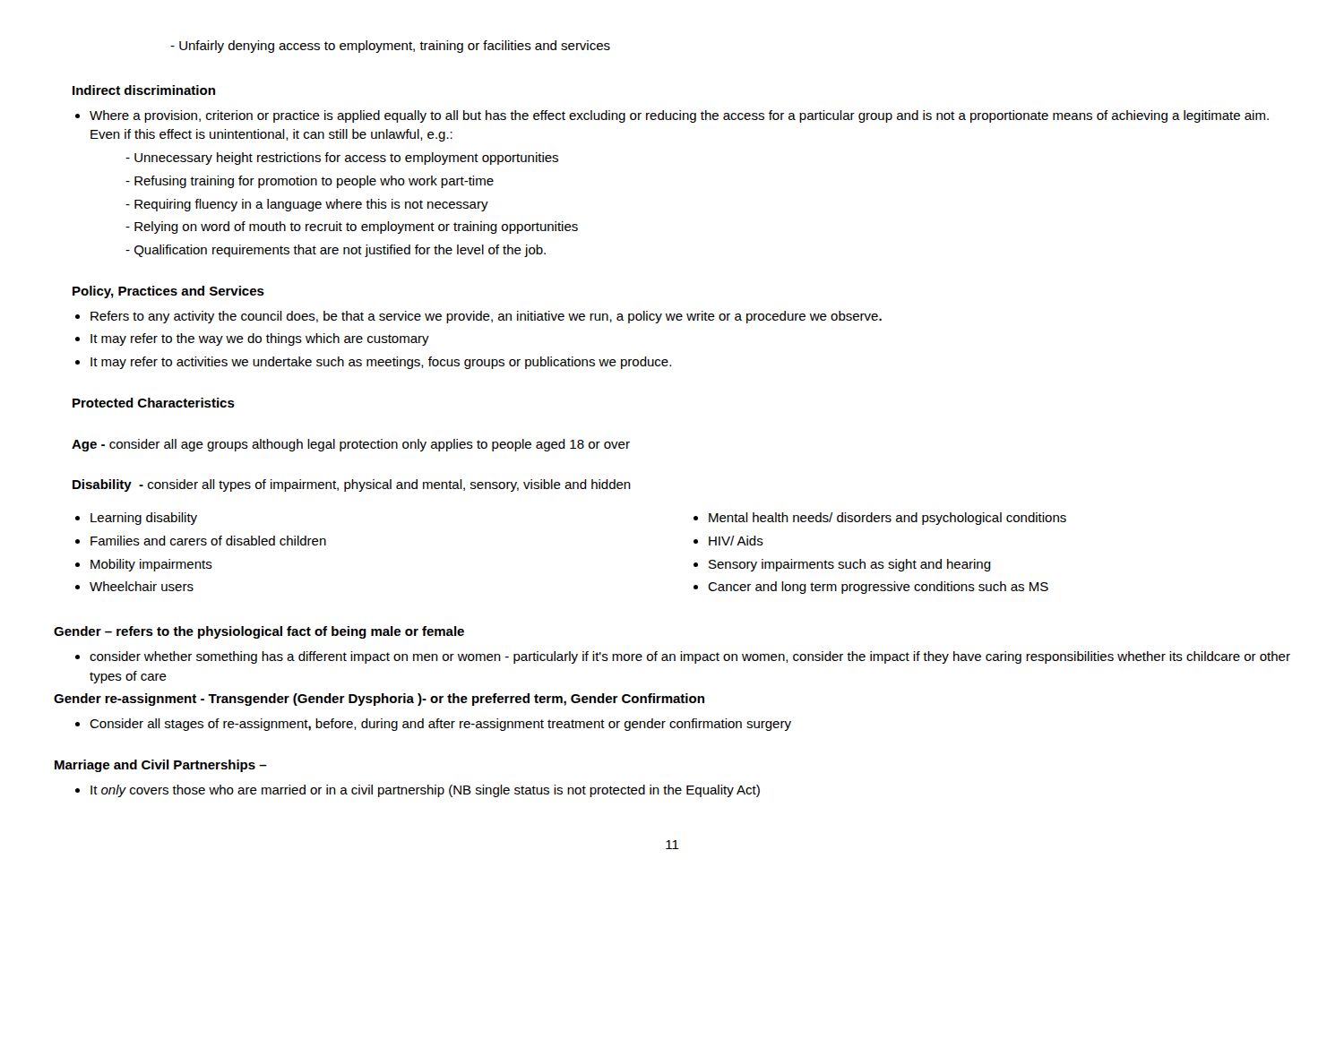- Unfairly denying access to employment, training or facilities and services
Indirect discrimination
Where a provision, criterion or practice is applied equally to all but has the effect excluding or reducing the access for a particular group and is not a proportionate means of achieving a legitimate aim. Even if this effect is unintentional, it can still be unlawful, e.g.:
Unnecessary height restrictions for access to employment opportunities
Refusing training for promotion to people who work part-time
Requiring fluency in a language where this is not necessary
Relying on word of mouth to recruit to employment or training opportunities
Qualification requirements that are not justified for the level of the job.
Policy, Practices and Services
Refers to any activity the council does, be that a service we provide, an initiative we run, a policy we write or a procedure we observe.
It may refer to the way we do things which are customary
It may refer to activities we undertake such as meetings, focus groups or publications we produce.
Protected Characteristics
Age - consider all age groups although legal protection only applies to people aged 18 or over
Disability - consider all types of impairment, physical and mental, sensory, visible and hidden
Learning disability
Families and carers of disabled children
Mobility impairments
Wheelchair users
Mental health needs/ disorders and psychological conditions
HIV/ Aids
Sensory impairments such as sight and hearing
Cancer and long term progressive conditions such as MS
Gender – refers to the physiological fact of being male or female
consider whether something has a different impact on men or women - particularly if it's more of an impact on women, consider the impact if they have caring responsibilities whether its childcare or other types of care
Gender re-assignment - Transgender (Gender Dysphoria )- or the preferred term, Gender Confirmation
Consider all stages of re-assignment, before, during and after re-assignment treatment or gender confirmation surgery
Marriage and Civil Partnerships –
It only covers those who are married or in a civil partnership (NB single status is not protected in the Equality Act)
11